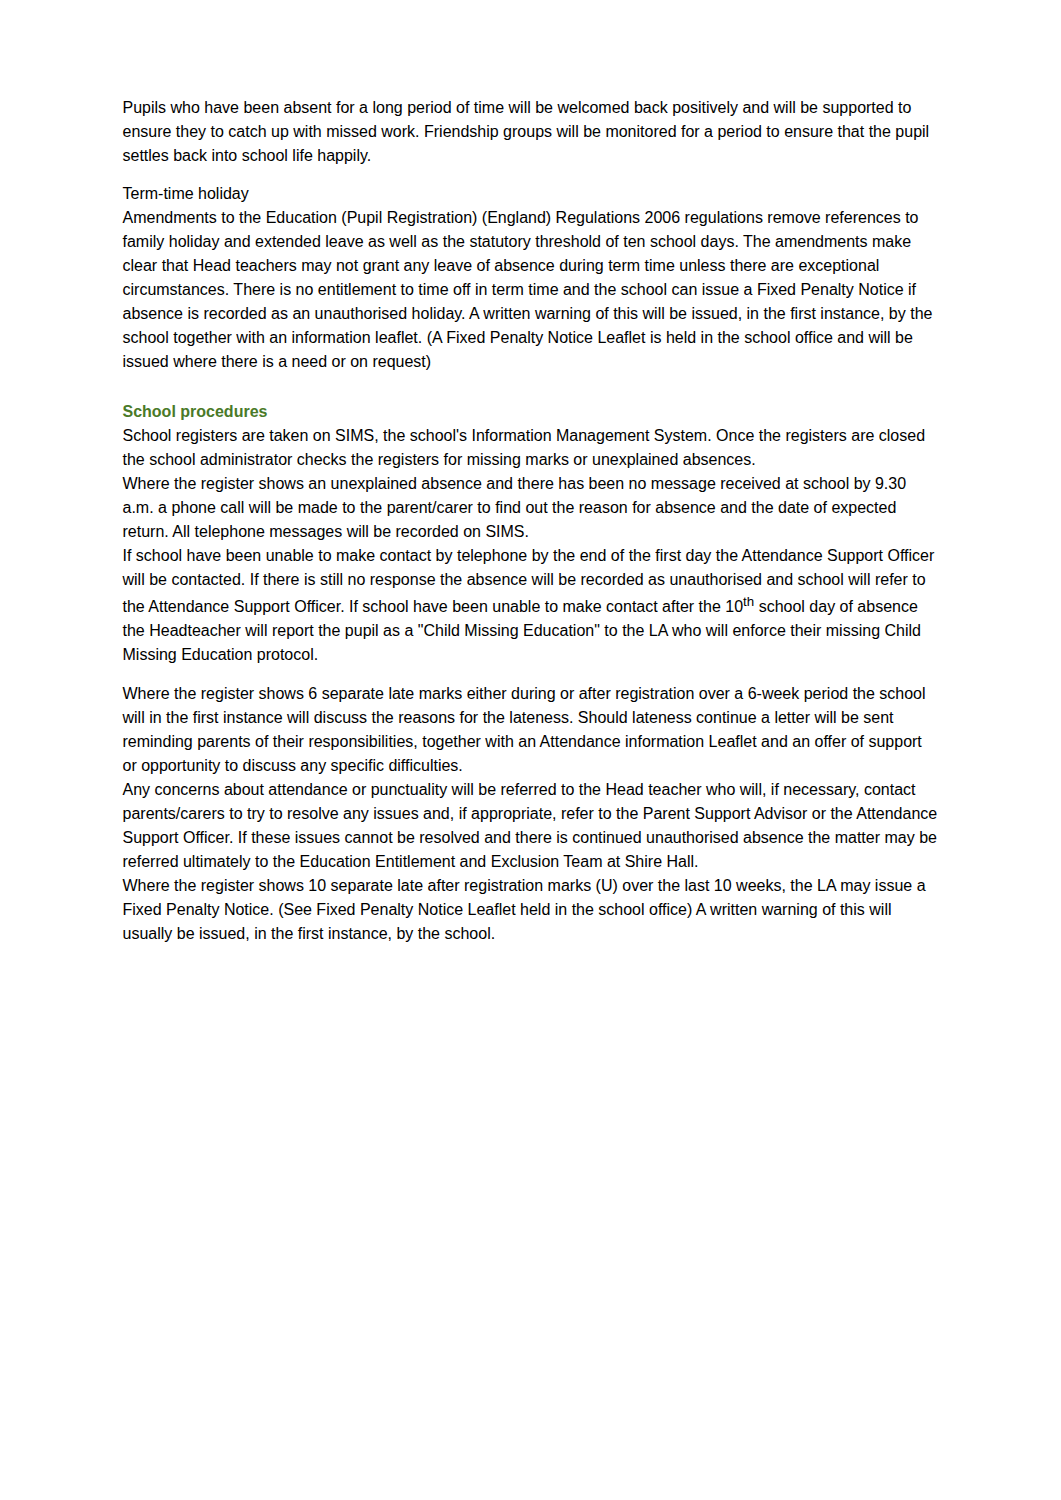Pupils who have been absent for a long period of time will be welcomed back positively and will be supported to ensure they to catch up with missed work. Friendship groups will be monitored for a period to ensure that the pupil settles back into school life happily.
Term-time holiday
Amendments to the Education (Pupil Registration) (England) Regulations 2006 regulations remove references to family holiday and extended leave as well as the statutory threshold of ten school days. The amendments make clear that Head teachers may not grant any leave of absence during term time unless there are exceptional circumstances. There is no entitlement to time off in term time and the school can issue a Fixed Penalty Notice if absence is recorded as an unauthorised holiday. A written warning of this will be issued, in the first instance, by the school together with an information leaflet. (A Fixed Penalty Notice Leaflet is held in the school office and will be issued where there is a need or on request)
School procedures
School registers are taken on SIMS, the school's Information Management System. Once the registers are closed the school administrator checks the registers for missing marks or unexplained absences.
Where the register shows an unexplained absence and there has been no message received at school by 9.30 a.m. a phone call will be made to the parent/carer to find out the reason for absence and the date of expected return. All telephone messages will be recorded on SIMS.
If school have been unable to make contact by telephone by the end of the first day the Attendance Support Officer will be contacted. If there is still no response the absence will be recorded as unauthorised and school will refer to the Attendance Support Officer. If school have been unable to make contact after the 10th school day of absence the Headteacher will report the pupil as a "Child Missing Education" to the LA who will enforce their missing Child Missing Education protocol.
Where the register shows 6 separate late marks either during or after registration over a 6-week period the school will in the first instance will discuss the reasons for the lateness. Should lateness continue a letter will be sent reminding parents of their responsibilities, together with an Attendance information Leaflet and an offer of support or opportunity to discuss any specific difficulties.
Any concerns about attendance or punctuality will be referred to the Head teacher who will, if necessary, contact parents/carers to try to resolve any issues and, if appropriate, refer to the Parent Support Advisor or the Attendance Support Officer. If these issues cannot be resolved and there is continued unauthorised absence the matter may be referred ultimately to the Education Entitlement and Exclusion Team at Shire Hall.
Where the register shows 10 separate late after registration marks (U) over the last 10 weeks, the LA may issue a Fixed Penalty Notice. (See Fixed Penalty Notice Leaflet held in the school office) A written warning of this will usually be issued, in the first instance, by the school.